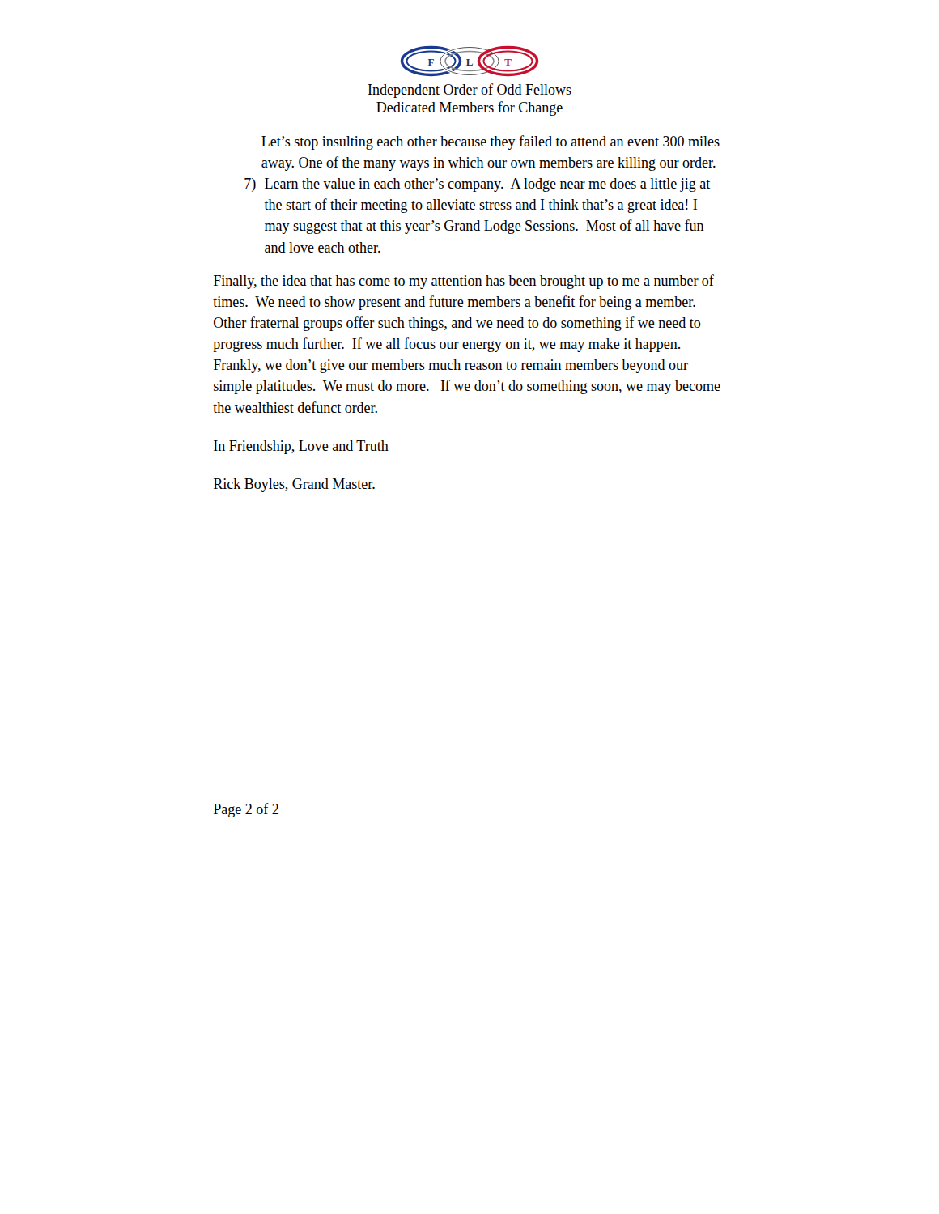F L T
Independent Order of Odd Fellows Dedicated Members for Change
Let’s stop insulting each other because they failed to attend an event 300 miles away. One of the many ways in which our own members are killing our order.
Learn the value in each other’s company. A lodge near me does a little jig at the start of their meeting to alleviate stress and I think that’s a great idea! I may suggest that at this year’s Grand Lodge Sessions. Most of all have fun and love each other.
Finally, the idea that has come to my attention has been brought up to me a number of times. We need to show present and future members a benefit for being a member. Other fraternal groups offer such things, and we need to do something if we need to progress much further. If we all focus our energy on it, we may make it happen. Frankly, we don’t give our members much reason to remain members beyond our simple platitudes. We must do more. If we don’t do something soon, we may become the wealthiest defunct order.
In Friendship, Love and Truth
Rick Boyles, Grand Master.
Page 2 of 2